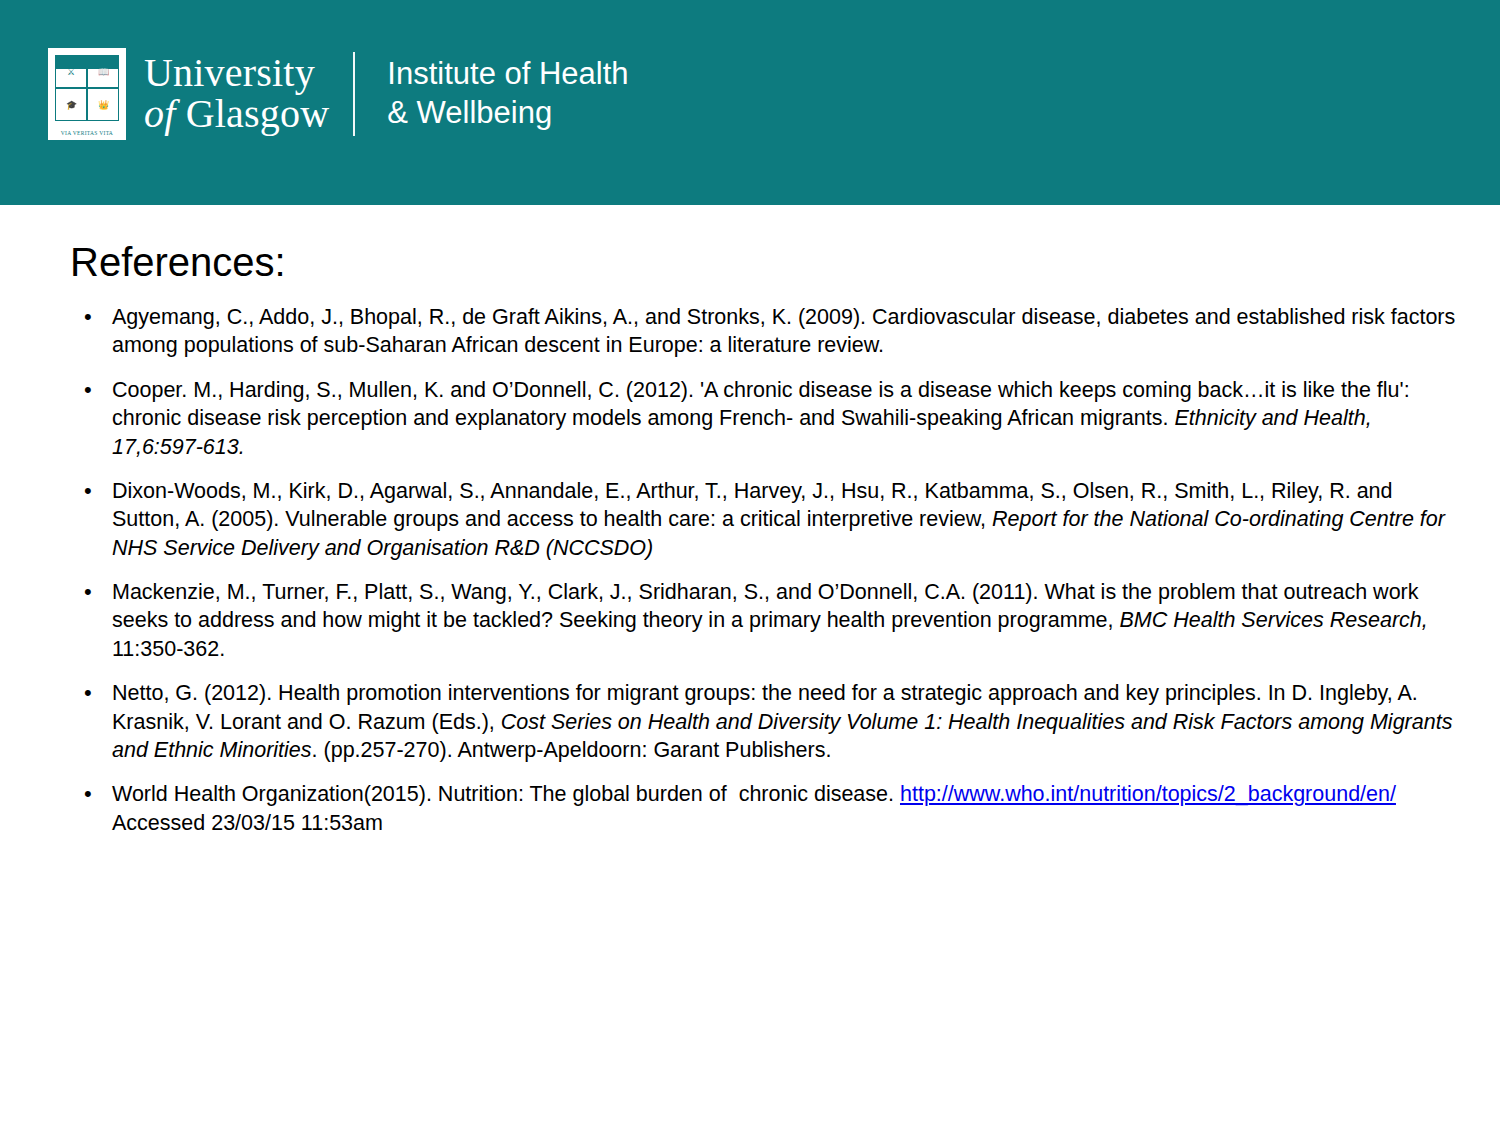⚔
📖
🎓
👑
VIA VERITAS VITA
University
of Glasgow
Institute of Health
& Wellbeing
References:
Agyemang, C., Addo, J., Bhopal, R., de Graft Aikins, A., and Stronks, K. (2009). Cardiovascular disease, diabetes and established risk factors among populations of sub-Saharan African descent in Europe: a literature review.
Cooper. M., Harding, S., Mullen, K. and O’Donnell, C. (2012). 'A chronic disease is a disease which keeps coming back…it is like the flu': chronic disease risk perception and explanatory models among French- and Swahili-speaking African migrants. Ethnicity and Health, 17,6:597-613.
Dixon-Woods, M., Kirk, D., Agarwal, S., Annandale, E., Arthur, T., Harvey, J., Hsu, R., Katbamma, S., Olsen, R., Smith, L., Riley, R. and Sutton, A. (2005). Vulnerable groups and access to health care: a critical interpretive review, Report for the National Co-ordinating Centre for NHS Service Delivery and Organisation R&D (NCCSDO)
Mackenzie, M., Turner, F., Platt, S., Wang, Y., Clark, J., Sridharan, S., and O’Donnell, C.A. (2011). What is the problem that outreach work seeks to address and how might it be tackled? Seeking theory in a primary health prevention programme, BMC Health Services Research, 11:350-362.
Netto, G. (2012). Health promotion interventions for migrant groups: the need for a strategic approach and key principles. In D. Ingleby, A. Krasnik, V. Lorant and O. Razum (Eds.), Cost Series on Health and Diversity Volume 1: Health Inequalities and Risk Factors among Migrants and Ethnic Minorities. (pp.257-270). Antwerp-Apeldoorn: Garant Publishers.
World Health Organization(2015). Nutrition: The global burden of chronic disease. http://www.who.int/nutrition/topics/2_background/en/ Accessed 23/03/15 11:53am